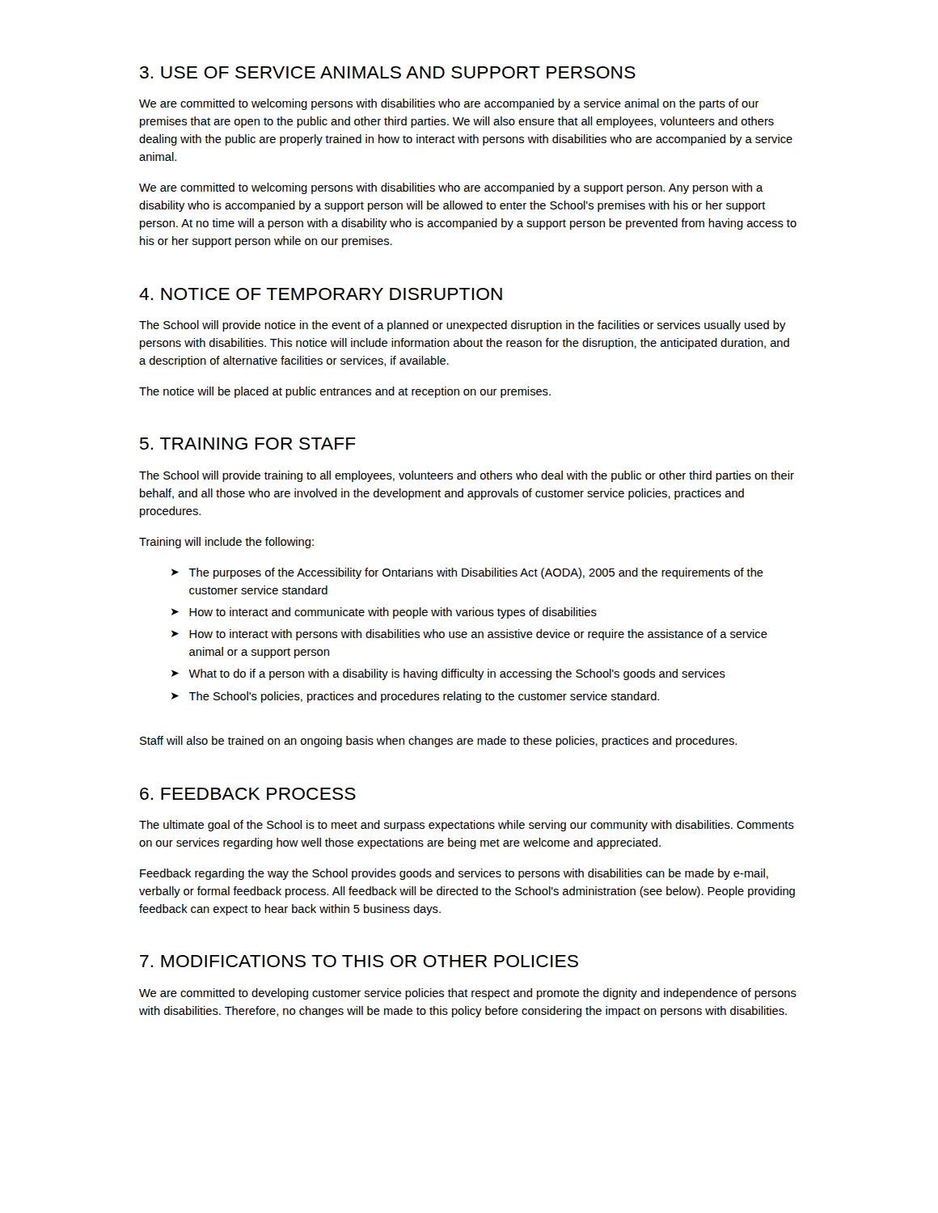3. USE OF SERVICE ANIMALS AND SUPPORT PERSONS
We are committed to welcoming persons with disabilities who are accompanied by a service animal on the parts of our premises that are open to the public and other third parties. We will also ensure that all employees, volunteers and others dealing with the public are properly trained in how to interact with persons with disabilities who are accompanied by a service animal.
We are committed to welcoming persons with disabilities who are accompanied by a support person. Any person with a disability who is accompanied by a support person will be allowed to enter the School's premises with his or her support person. At no time will a person with a disability who is accompanied by a support person be prevented from having access to his or her support person while on our premises.
4. NOTICE OF TEMPORARY DISRUPTION
The School will provide notice in the event of a planned or unexpected disruption in the facilities or services usually used by persons with disabilities. This notice will include information about the reason for the disruption, the anticipated duration, and a description of alternative facilities or services, if available.
The notice will be placed at public entrances and at reception on our premises.
5. TRAINING FOR STAFF
The School will provide training to all employees, volunteers and others who deal with the public or other third parties on their behalf, and all those who are involved in the development and approvals of customer service policies, practices and procedures.
Training will include the following:
The purposes of the Accessibility for Ontarians with Disabilities Act (AODA), 2005 and the requirements of the customer service standard
How to interact and communicate with people with various types of disabilities
How to interact with persons with disabilities who use an assistive device or require the assistance of a service animal or a support person
What to do if a person with a disability is having difficulty in accessing the School's goods and services
The School's policies, practices and procedures relating to the customer service standard.
Staff will also be trained on an ongoing basis when changes are made to these policies, practices and procedures.
6. FEEDBACK PROCESS
The ultimate goal of the School is to meet and surpass expectations while serving our community with disabilities. Comments on our services regarding how well those expectations are being met are welcome and appreciated.
Feedback regarding the way the School provides goods and services to persons with disabilities can be made by e-mail, verbally or formal feedback process. All feedback will be directed to the School's administration (see below). People providing feedback can expect to hear back within 5 business days.
7. MODIFICATIONS TO THIS OR OTHER POLICIES
We are committed to developing customer service policies that respect and promote the dignity and independence of persons with disabilities. Therefore, no changes will be made to this policy before considering the impact on persons with disabilities.